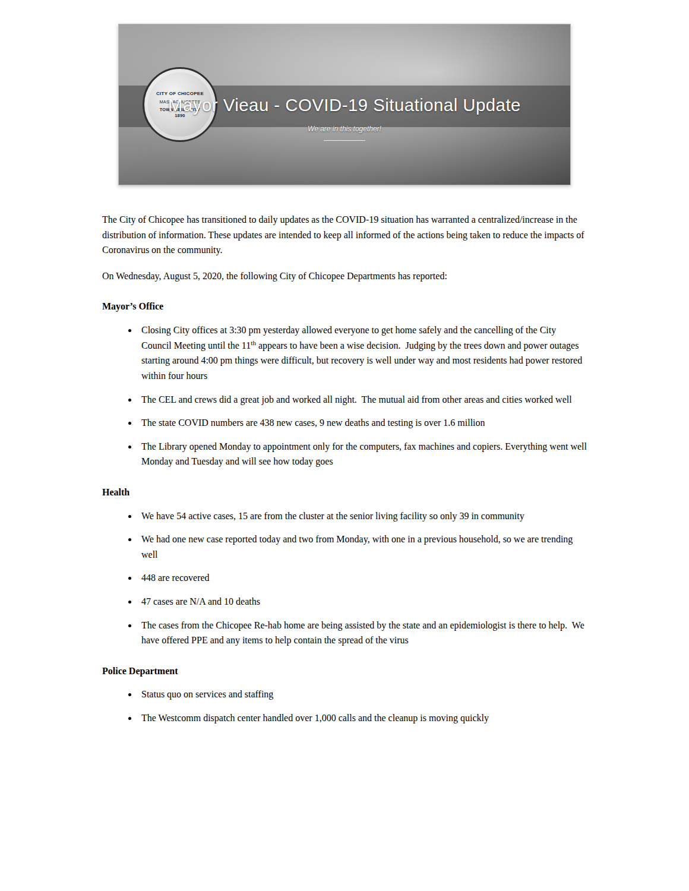CITY OF CHICOPEE MASSACHUSETTS TOWN 1848 · CITY 1890
Mayor Vieau - COVID-19 Situational Update
We are in this together!
The City of Chicopee has transitioned to daily updates as the COVID-19 situation has warranted a centralized/increase in the distribution of information. These updates are intended to keep all informed of the actions being taken to reduce the impacts of Coronavirus on the community.
On Wednesday, August 5, 2020, the following City of Chicopee Departments has reported:
Mayor’s Office
Closing City offices at 3:30 pm yesterday allowed everyone to get home safely and the cancelling of the City Council Meeting until the 11th appears to have been a wise decision. Judging by the trees down and power outages starting around 4:00 pm things were difficult, but recovery is well under way and most residents had power restored within four hours
The CEL and crews did a great job and worked all night. The mutual aid from other areas and cities worked well
The state COVID numbers are 438 new cases, 9 new deaths and testing is over 1.6 million
The Library opened Monday to appointment only for the computers, fax machines and copiers. Everything went well Monday and Tuesday and will see how today goes
Health
We have 54 active cases, 15 are from the cluster at the senior living facility so only 39 in community
We had one new case reported today and two from Monday, with one in a previous household, so we are trending well
448 are recovered
47 cases are N/A and 10 deaths
The cases from the Chicopee Re-hab home are being assisted by the state and an epidemiologist is there to help. We have offered PPE and any items to help contain the spread of the virus
Police Department
Status quo on services and staffing
The Westcomm dispatch center handled over 1,000 calls and the cleanup is moving quickly